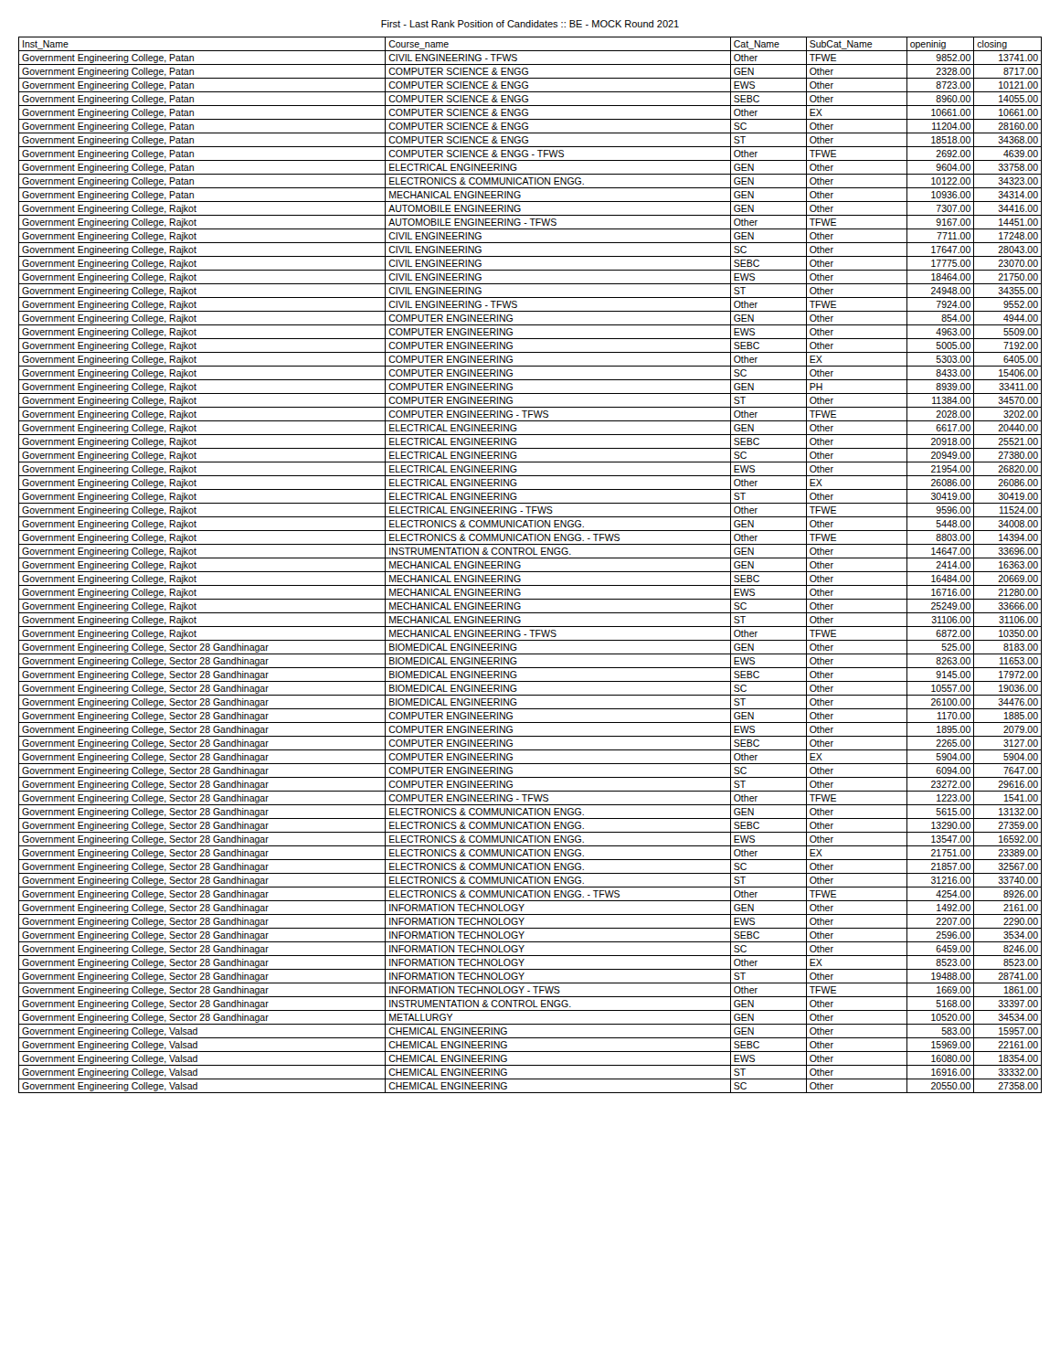First - Last Rank Position of Candidates :: BE - MOCK Round 2021
| Inst_Name | Course_name | Cat_Name | SubCat_Name | openinig | closing |
| --- | --- | --- | --- | --- | --- |
| Government Engineering College, Patan | CIVIL ENGINEERING - TFWS | Other | TFWE | 9852.00 | 13741.00 |
| Government Engineering College, Patan | COMPUTER SCIENCE & ENGG | GEN | Other | 2328.00 | 8717.00 |
| Government Engineering College, Patan | COMPUTER SCIENCE & ENGG | EWS | Other | 8723.00 | 10121.00 |
| Government Engineering College, Patan | COMPUTER SCIENCE & ENGG | SEBC | Other | 8960.00 | 14055.00 |
| Government Engineering College, Patan | COMPUTER SCIENCE & ENGG | Other | EX | 10661.00 | 10661.00 |
| Government Engineering College, Patan | COMPUTER SCIENCE & ENGG | SC | Other | 11204.00 | 28160.00 |
| Government Engineering College, Patan | COMPUTER SCIENCE & ENGG | ST | Other | 18518.00 | 34368.00 |
| Government Engineering College, Patan | COMPUTER SCIENCE & ENGG - TFWS | Other | TFWE | 2692.00 | 4639.00 |
| Government Engineering College, Patan | ELECTRICAL ENGINEERING | GEN | Other | 9604.00 | 33758.00 |
| Government Engineering College, Patan | ELECTRONICS & COMMUNICATION ENGG. | GEN | Other | 10122.00 | 34323.00 |
| Government Engineering College, Patan | MECHANICAL ENGINEERING | GEN | Other | 10936.00 | 34314.00 |
| Government Engineering College, Rajkot | AUTOMOBILE ENGINEERING | GEN | Other | 7307.00 | 34416.00 |
| Government Engineering College, Rajkot | AUTOMOBILE ENGINEERING - TFWS | Other | TFWE | 9167.00 | 14451.00 |
| Government Engineering College, Rajkot | CIVIL ENGINEERING | GEN | Other | 7711.00 | 17248.00 |
| Government Engineering College, Rajkot | CIVIL ENGINEERING | SC | Other | 17647.00 | 28043.00 |
| Government Engineering College, Rajkot | CIVIL ENGINEERING | SEBC | Other | 17775.00 | 23070.00 |
| Government Engineering College, Rajkot | CIVIL ENGINEERING | EWS | Other | 18464.00 | 21750.00 |
| Government Engineering College, Rajkot | CIVIL ENGINEERING | ST | Other | 24948.00 | 34355.00 |
| Government Engineering College, Rajkot | CIVIL ENGINEERING - TFWS | Other | TFWE | 7924.00 | 9552.00 |
| Government Engineering College, Rajkot | COMPUTER ENGINEERING | GEN | Other | 854.00 | 4944.00 |
| Government Engineering College, Rajkot | COMPUTER ENGINEERING | EWS | Other | 4963.00 | 5509.00 |
| Government Engineering College, Rajkot | COMPUTER ENGINEERING | SEBC | Other | 5005.00 | 7192.00 |
| Government Engineering College, Rajkot | COMPUTER ENGINEERING | Other | EX | 5303.00 | 6405.00 |
| Government Engineering College, Rajkot | COMPUTER ENGINEERING | SC | Other | 8433.00 | 15406.00 |
| Government Engineering College, Rajkot | COMPUTER ENGINEERING | GEN | PH | 8939.00 | 33411.00 |
| Government Engineering College, Rajkot | COMPUTER ENGINEERING | ST | Other | 11384.00 | 34570.00 |
| Government Engineering College, Rajkot | COMPUTER ENGINEERING - TFWS | Other | TFWE | 2028.00 | 3202.00 |
| Government Engineering College, Rajkot | ELECTRICAL ENGINEERING | GEN | Other | 6617.00 | 20440.00 |
| Government Engineering College, Rajkot | ELECTRICAL ENGINEERING | SEBC | Other | 20918.00 | 25521.00 |
| Government Engineering College, Rajkot | ELECTRICAL ENGINEERING | SC | Other | 20949.00 | 27380.00 |
| Government Engineering College, Rajkot | ELECTRICAL ENGINEERING | EWS | Other | 21954.00 | 26820.00 |
| Government Engineering College, Rajkot | ELECTRICAL ENGINEERING | Other | EX | 26086.00 | 26086.00 |
| Government Engineering College, Rajkot | ELECTRICAL ENGINEERING | ST | Other | 30419.00 | 30419.00 |
| Government Engineering College, Rajkot | ELECTRICAL ENGINEERING - TFWS | Other | TFWE | 9596.00 | 11524.00 |
| Government Engineering College, Rajkot | ELECTRONICS & COMMUNICATION ENGG. | GEN | Other | 5448.00 | 34008.00 |
| Government Engineering College, Rajkot | ELECTRONICS & COMMUNICATION ENGG. - TFWS | Other | TFWE | 8803.00 | 14394.00 |
| Government Engineering College, Rajkot | INSTRUMENTATION & CONTROL ENGG. | GEN | Other | 14647.00 | 33696.00 |
| Government Engineering College, Rajkot | MECHANICAL ENGINEERING | GEN | Other | 2414.00 | 16363.00 |
| Government Engineering College, Rajkot | MECHANICAL ENGINEERING | SEBC | Other | 16484.00 | 20669.00 |
| Government Engineering College, Rajkot | MECHANICAL ENGINEERING | EWS | Other | 16716.00 | 21280.00 |
| Government Engineering College, Rajkot | MECHANICAL ENGINEERING | SC | Other | 25249.00 | 33666.00 |
| Government Engineering College, Rajkot | MECHANICAL ENGINEERING | ST | Other | 31106.00 | 31106.00 |
| Government Engineering College, Rajkot | MECHANICAL ENGINEERING - TFWS | Other | TFWE | 6872.00 | 10350.00 |
| Government Engineering College, Sector 28 Gandhinagar | BIOMEDICAL ENGINEERING | GEN | Other | 525.00 | 8183.00 |
| Government Engineering College, Sector 28 Gandhinagar | BIOMEDICAL ENGINEERING | EWS | Other | 8263.00 | 11653.00 |
| Government Engineering College, Sector 28 Gandhinagar | BIOMEDICAL ENGINEERING | SEBC | Other | 9145.00 | 17972.00 |
| Government Engineering College, Sector 28 Gandhinagar | BIOMEDICAL ENGINEERING | SC | Other | 10557.00 | 19036.00 |
| Government Engineering College, Sector 28 Gandhinagar | BIOMEDICAL ENGINEERING | ST | Other | 26100.00 | 34476.00 |
| Government Engineering College, Sector 28 Gandhinagar | COMPUTER ENGINEERING | GEN | Other | 1170.00 | 1885.00 |
| Government Engineering College, Sector 28 Gandhinagar | COMPUTER ENGINEERING | EWS | Other | 1895.00 | 2079.00 |
| Government Engineering College, Sector 28 Gandhinagar | COMPUTER ENGINEERING | SEBC | Other | 2265.00 | 3127.00 |
| Government Engineering College, Sector 28 Gandhinagar | COMPUTER ENGINEERING | Other | EX | 5904.00 | 5904.00 |
| Government Engineering College, Sector 28 Gandhinagar | COMPUTER ENGINEERING | SC | Other | 6094.00 | 7647.00 |
| Government Engineering College, Sector 28 Gandhinagar | COMPUTER ENGINEERING | ST | Other | 23272.00 | 29616.00 |
| Government Engineering College, Sector 28 Gandhinagar | COMPUTER ENGINEERING - TFWS | Other | TFWE | 1223.00 | 1541.00 |
| Government Engineering College, Sector 28 Gandhinagar | ELECTRONICS & COMMUNICATION ENGG. | GEN | Other | 5615.00 | 13132.00 |
| Government Engineering College, Sector 28 Gandhinagar | ELECTRONICS & COMMUNICATION ENGG. | SEBC | Other | 13290.00 | 27359.00 |
| Government Engineering College, Sector 28 Gandhinagar | ELECTRONICS & COMMUNICATION ENGG. | EWS | Other | 13547.00 | 16592.00 |
| Government Engineering College, Sector 28 Gandhinagar | ELECTRONICS & COMMUNICATION ENGG. | Other | EX | 21751.00 | 23389.00 |
| Government Engineering College, Sector 28 Gandhinagar | ELECTRONICS & COMMUNICATION ENGG. | SC | Other | 21857.00 | 32567.00 |
| Government Engineering College, Sector 28 Gandhinagar | ELECTRONICS & COMMUNICATION ENGG. | ST | Other | 31216.00 | 33740.00 |
| Government Engineering College, Sector 28 Gandhinagar | ELECTRONICS & COMMUNICATION ENGG. - TFWS | Other | TFWE | 4254.00 | 8926.00 |
| Government Engineering College, Sector 28 Gandhinagar | INFORMATION TECHNOLOGY | GEN | Other | 1492.00 | 2161.00 |
| Government Engineering College, Sector 28 Gandhinagar | INFORMATION TECHNOLOGY | EWS | Other | 2207.00 | 2290.00 |
| Government Engineering College, Sector 28 Gandhinagar | INFORMATION TECHNOLOGY | SEBC | Other | 2596.00 | 3534.00 |
| Government Engineering College, Sector 28 Gandhinagar | INFORMATION TECHNOLOGY | SC | Other | 6459.00 | 8246.00 |
| Government Engineering College, Sector 28 Gandhinagar | INFORMATION TECHNOLOGY | Other | EX | 8523.00 | 8523.00 |
| Government Engineering College, Sector 28 Gandhinagar | INFORMATION TECHNOLOGY | ST | Other | 19488.00 | 28741.00 |
| Government Engineering College, Sector 28 Gandhinagar | INFORMATION TECHNOLOGY - TFWS | Other | TFWE | 1669.00 | 1861.00 |
| Government Engineering College, Sector 28 Gandhinagar | INSTRUMENTATION & CONTROL ENGG. | GEN | Other | 5168.00 | 33397.00 |
| Government Engineering College, Sector 28 Gandhinagar | METALLURGY | GEN | Other | 10520.00 | 34534.00 |
| Government Engineering College, Valsad | CHEMICAL ENGINEERING | GEN | Other | 583.00 | 15957.00 |
| Government Engineering College, Valsad | CHEMICAL ENGINEERING | SEBC | Other | 15969.00 | 22161.00 |
| Government Engineering College, Valsad | CHEMICAL ENGINEERING | EWS | Other | 16080.00 | 18354.00 |
| Government Engineering College, Valsad | CHEMICAL ENGINEERING | ST | Other | 16916.00 | 33332.00 |
| Government Engineering College, Valsad | CHEMICAL ENGINEERING | SC | Other | 20550.00 | 27358.00 |